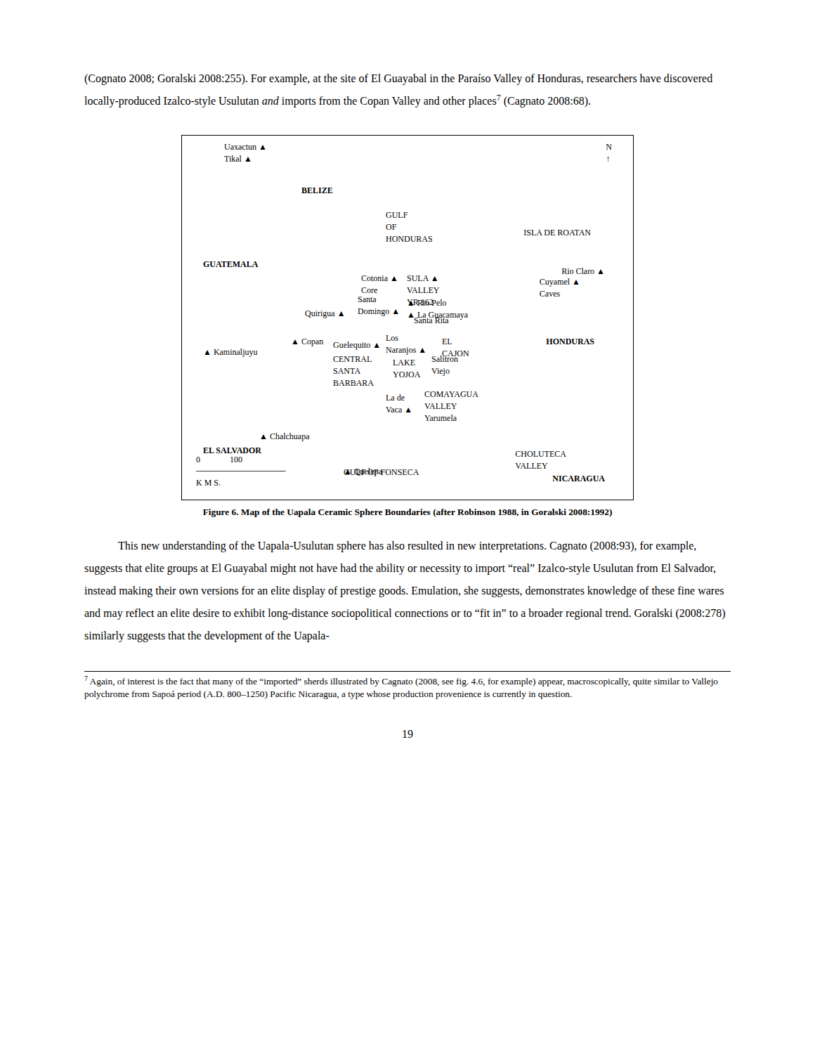(Cognato 2008; Goralski 2008:255). For example, at the site of El Guayabal in the Paraíso Valley of Honduras, researchers have discovered locally-produced Izalco-style Usulutan and imports from the Copan Valley and other places7 (Cagnato 2008:68).
Uaxactun ▲
Tikal ▲
N
↑
BELIZE
GULF
OF
HONDURAS
ISLA DE ROATAN
GUATEMALA
Rio Claro ▲
Cuyamel ▲
Caves
Cotonia ▲
Core
SULA ▲
VALLEY
YR 162
Santa
Domingo ▲
▲ Rio Pelo
▲ La Guacamaya
Santa Rita
Quirigua ▲
Los
Naranjos ▲
EL
CAJON
HONDURAS
Guelequito ▲
▲ Copan
CENTRAL
SANTA
BARBARA
LAKE
YOJOA
Salitron
Viejo
▲ Kaminaljuyu
La de
Vaca ▲
COMAYAGUA
VALLEY
Yarumela
▲ Chalchuapa
EL SALVADOR
CHOLUTECA
VALLEY
▲ Quelepa
NICARAGUA
GULF OF FONSECA
0 100
───────────────
K M S.
Figure 6. Map of the Uapala Ceramic Sphere Boundaries (after Robinson 1988, in Goralski 2008:1992)
This new understanding of the Uapala-Usulutan sphere has also resulted in new interpretations. Cagnato (2008:93), for example, suggests that elite groups at El Guayabal might not have had the ability or necessity to import “real” Izalco-style Usulutan from El Salvador, instead making their own versions for an elite display of prestige goods. Emulation, she suggests, demonstrates knowledge of these fine wares and may reflect an elite desire to exhibit long-distance sociopolitical connections or to “fit in” to a broader regional trend. Goralski (2008:278) similarly suggests that the development of the Uapala-
7 Again, of interest is the fact that many of the “imported” sherds illustrated by Cagnato (2008, see fig. 4.6, for example) appear, macroscopically, quite similar to Vallejo polychrome from Sapoá period (A.D. 800–1250) Pacific Nicaragua, a type whose production provenience is currently in question.
19